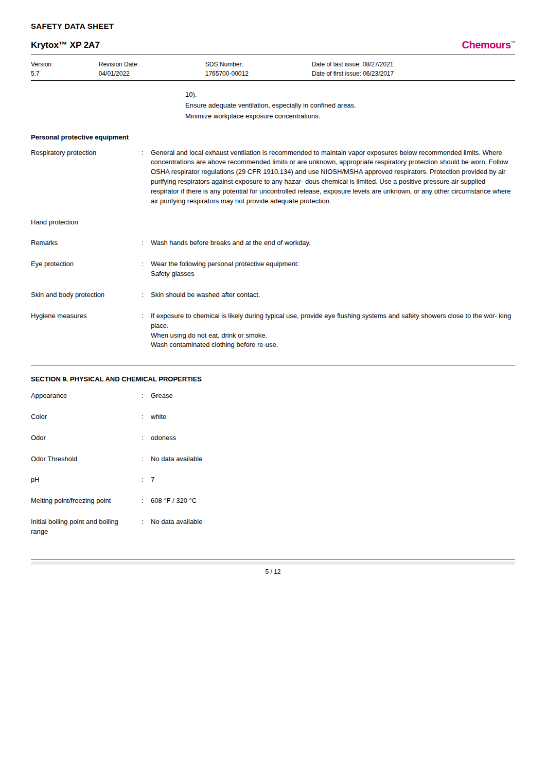SAFETY DATA SHEET
Krytox™ XP 2A7
Chemours™
| Version 5.7 | Revision Date: 04/01/2022 | SDS Number: 1765700-00012 | Date of last issue: 08/27/2021 Date of first issue: 06/23/2017 |
10).
Ensure adequate ventilation, especially in confined areas.
Minimize workplace exposure concentrations.
Personal protective equipment
| Respiratory protection | : | General and local exhaust ventilation is recommended to maintain vapor exposures below recommended limits. Where concentrations are above recommended limits or are unknown, appropriate respiratory protection should be worn. Follow OSHA respirator regulations (29 CFR 1910.134) and use NIOSH/MSHA approved respirators. Protection provided by air purifying respirators against exposure to any hazar- dous chemical is limited. Use a positive pressure air supplied respirator if there is any potential for uncontrolled release, exposure levels are unknown, or any other circumstance where air purifying respirators may not provide adequate protection. |
| Hand protection | | |
| Remarks | : | Wash hands before breaks and at the end of workday. |
| Eye protection | : | Wear the following personal protective equipment: Safety glasses |
| Skin and body protection | : | Skin should be washed after contact. |
| Hygiene measures | : | If exposure to chemical is likely during typical use, provide eye flushing systems and safety showers close to the wor- king place. When using do not eat, drink or smoke. Wash contaminated clothing before re-use. |
SECTION 9. PHYSICAL AND CHEMICAL PROPERTIES
| Appearance | : | Grease |
| Color | : | white |
| Odor | : | odorless |
| Odor Threshold | : | No data available |
| pH | : | 7 |
| Melting point/freezing point | : | 608 °F / 320 °C |
| Initial boiling point and boiling range | : | No data available |
5 / 12